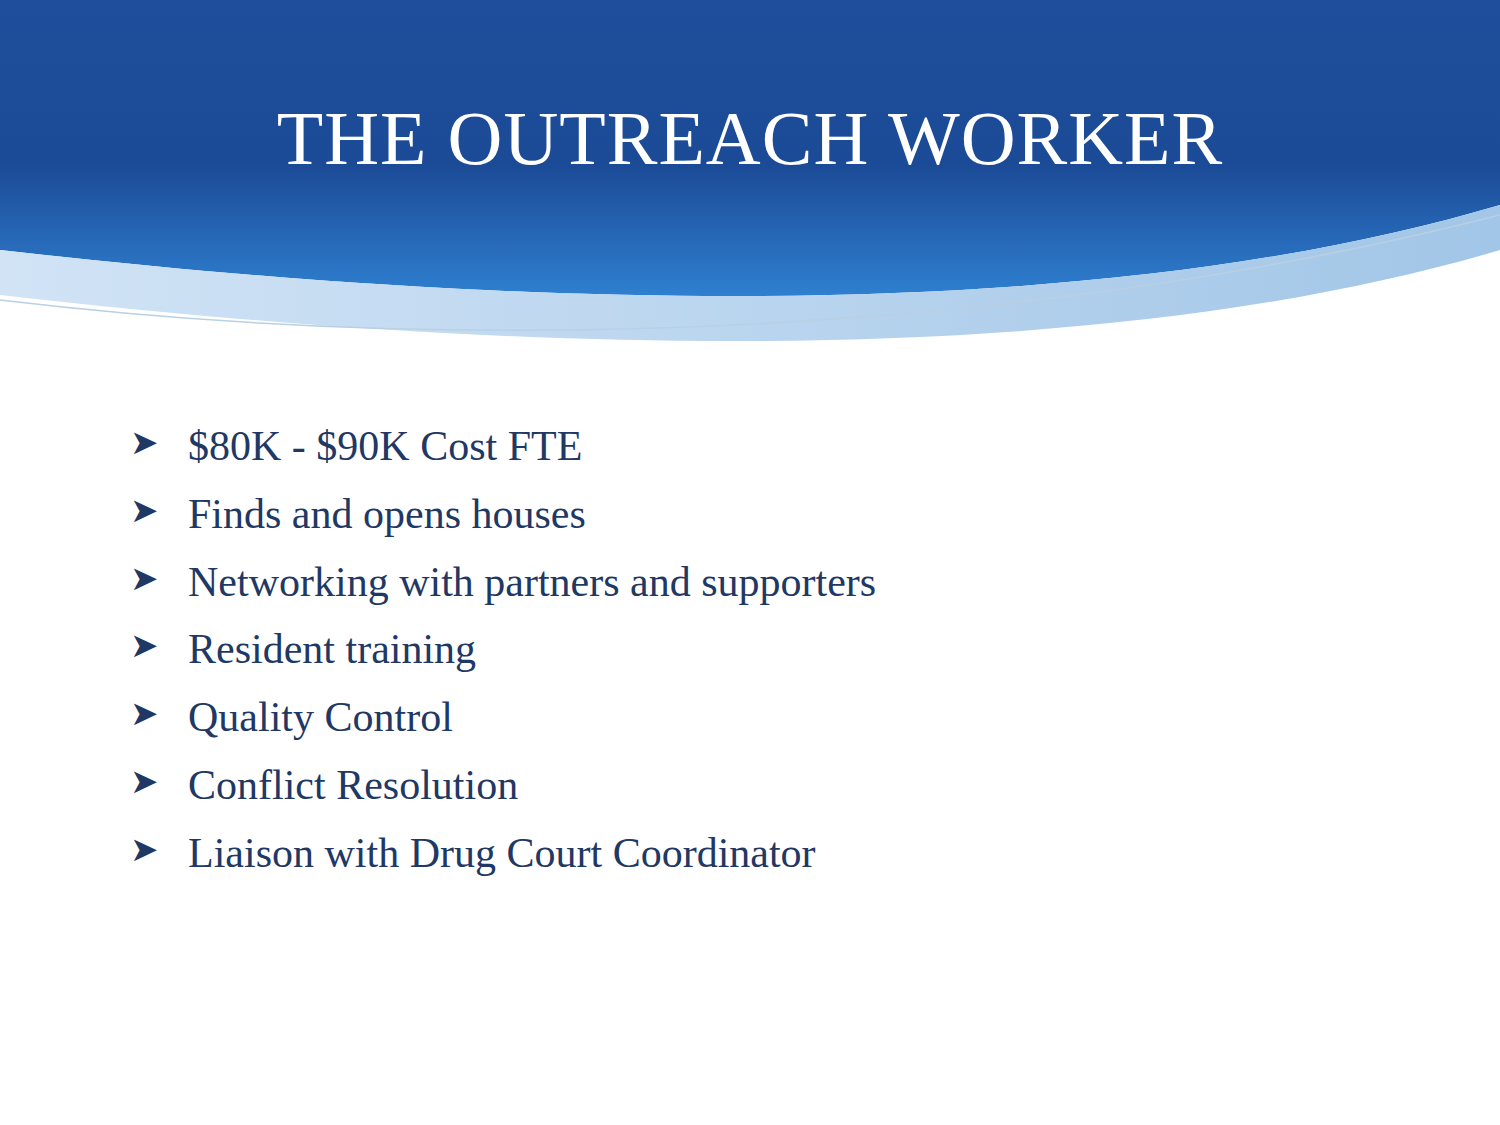THE OUTREACH WORKER
$80K - $90K Cost FTE
Finds and opens houses
Networking with partners and supporters
Resident training
Quality Control
Conflict Resolution
Liaison with Drug Court Coordinator